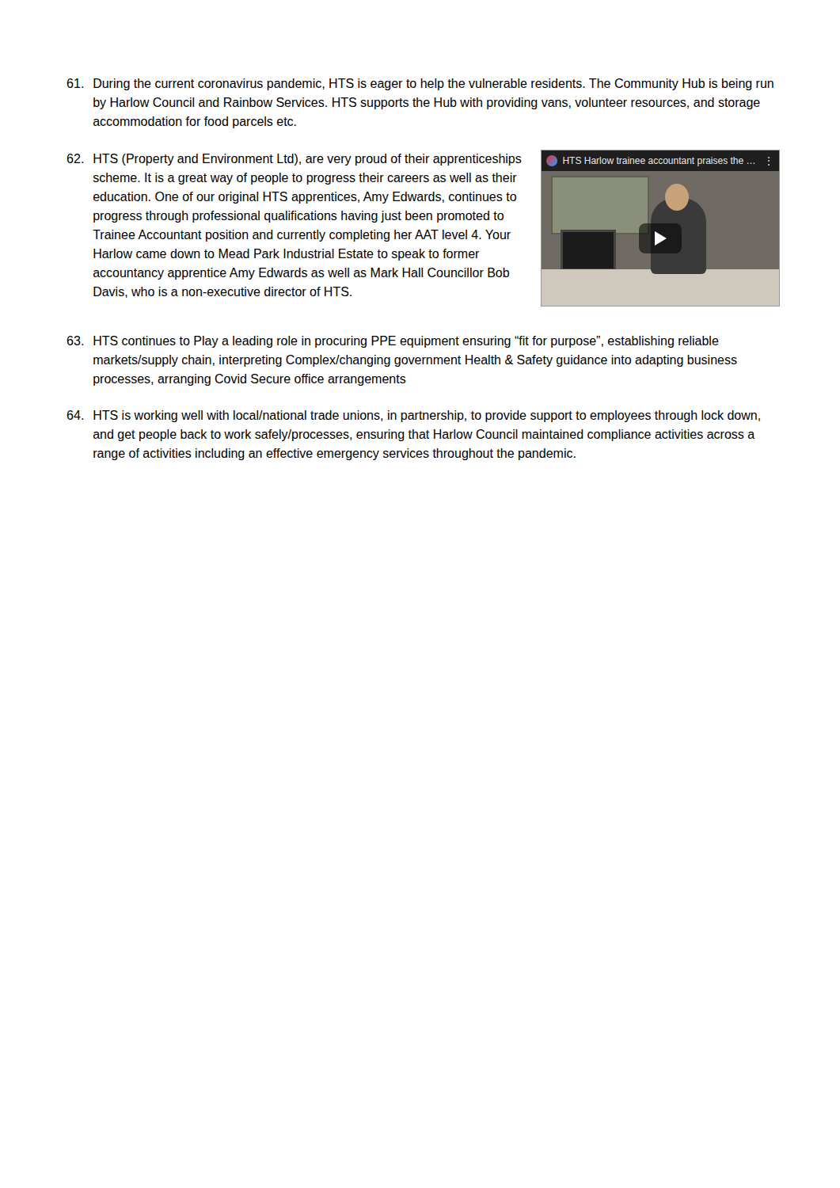During the current coronavirus pandemic, HTS is eager to help the vulnerable residents. The Community Hub is being run by Harlow Council and Rainbow Services. HTS supports the Hub with providing vans, volunteer resources, and storage accommodation for food parcels etc.
HTS Harlow trainee accountant praises the sc... ⋮
HTS (Property and Environment Ltd), are very proud of their apprenticeships scheme. It is a great way of people to progress their careers as well as their education. One of our original HTS apprentices, Amy Edwards, continues to progress through professional qualifications having just been promoted to Trainee Accountant position and currently completing her AAT level 4. Your Harlow came down to Mead Park Industrial Estate to speak to former accountancy apprentice Amy Edwards as well as Mark Hall Councillor Bob Davis, who is a non-executive director of HTS.
HTS continues to Play a leading role in procuring PPE equipment ensuring “fit for purpose”, establishing reliable markets/supply chain, interpreting Complex/changing government Health & Safety guidance into adapting business processes, arranging Covid Secure office arrangements
HTS is working well with local/national trade unions, in partnership, to provide support to employees through lock down, and get people back to work safely/processes, ensuring that Harlow Council maintained compliance activities across a range of activities including an effective emergency services throughout the pandemic.